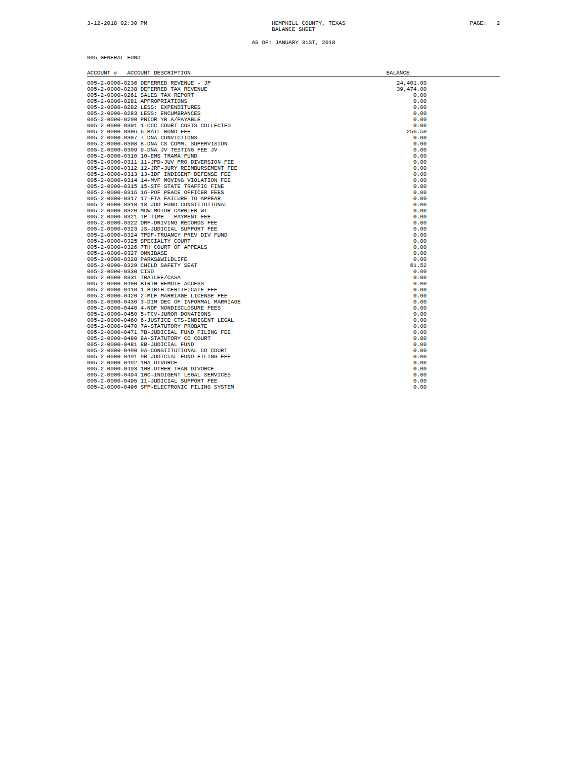3-12-2018 02:30 PM HEMPHILL COUNTY, TEXAS PAGE: 2
BALANCE SHEET
AS OF: JANUARY 31ST, 2018
005-GENERAL FUND
| ACCOUNT # ACCOUNT DESCRIPTION | BALANCE |
| --- | --- |
| 005-2-0000-0236 DEFERRED REVENUE - JP | 24,401.00 |
| 005-2-0000-0238 DEFERRED TAX REVENUE | 39,474.00 |
| 005-2-0000-0261 SALES TAX REPORT | 0.00 |
| 005-2-0000-0281 APPROPRIATIONS | 0.00 |
| 005-2-0000-0282 LESS: EXPENDITURES | 0.00 |
| 005-2-0000-0283 LESS: ENCUMBRANCES | 0.00 |
| 005-2-0000-0290 PRIOR YR A/PAYABLE | 0.00 |
| 005-2-0000-0301 1-CCC COURT COSTS COLLECTED | 0.00 |
| 005-2-0000-0306 6-BAIL BOND FEE | 256.50 |
| 005-2-0000-0307 7-DNA CONVICTIONS | 0.00 |
| 005-2-0000-0308 8-DNA CS COMM. SUPERVISION | 0.00 |
| 005-2-0000-0309 9-DNA JV TESTING FEE JV | 0.00 |
| 005-2-0000-0310 10-EMS TRAMA FUND | 0.00 |
| 005-2-0000-0311 11-JPD-JUV PRO DIVERSION FEE | 0.00 |
| 005-2-0000-0312 12-JRF-JURY REIMBURSEMENT FEE | 0.00 |
| 005-2-0000-0313 13-IDF INDIGENT DEFENSE FEE | 0.00 |
| 005-2-0000-0314 14-MVF MOVING VIOLATION FEE | 0.00 |
| 005-2-0000-0315 15-STF STATE TRAFFIC FINE | 0.00 |
| 005-2-0000-0316 16-POF PEACE OFFICER FEES | 0.00 |
| 005-2-0000-0317 17-FTA FAILURE TO APPEAR | 0.00 |
| 005-2-0000-0318 18-JUD FUND CONSTITUTIONAL | 0.00 |
| 005-2-0000-0320 MCW-MOTOR CARRIER WT | 0.00 |
| 005-2-0000-0321 TP-TIME PAYMENT FEE | 0.00 |
| 005-2-0000-0322 DRF-DRIVING RECORDS FEE | 0.00 |
| 005-2-0000-0323 JS-JUDICIAL SUPPORT FEE | 0.00 |
| 005-2-0000-0324 TPDF-TRUANCY PREV DIV FUND | 0.00 |
| 005-2-0000-0325 SPECIALTY COURT | 0.00 |
| 005-2-0000-0326 7TH COURT OF APPEALS | 0.00 |
| 005-2-0000-0327 OMNIBASE | 0.00 |
| 005-2-0000-0328 PARKS&WILDLIFE | 0.00 |
| 005-2-0000-0329 CHILD SAFETY SEAT | 61.52 |
| 005-2-0000-0330 CISD | 0.00 |
| 005-2-0000-0331 TRAILEE/CASA | 0.00 |
| 005-2-0000-0400 BIRTH-REMOTE ACCESS | 0.00 |
| 005-2-0000-0410 1-BIRTH CERTIFICATE FEE | 0.00 |
| 005-2-0000-0420 2-MLF MARRIAGE LICENSE FEE | 0.00 |
| 005-2-0000-0430 3-DIM DEC OF INFORMAL MARRIAGE | 0.00 |
| 005-2-0000-0440 4-NDF NONDISCLOSURE FEES | 0.00 |
| 005-2-0000-0450 5-TCV-JUROR DONATIONS | 0.00 |
| 005-2-0000-0460 6-JUSTICE CTS-INDIGENT LEGAL | 0.00 |
| 005-2-0000-0470 7A-STATUTORY PROBATE | 0.00 |
| 005-2-0000-0471 7B-JUDICIAL FUND FILING FEE | 0.00 |
| 005-2-0000-0480 8A-STATUTORY CO COURT | 0.00 |
| 005-2-0000-0481 8B-JUDICIAL FUND | 0.00 |
| 005-2-0000-0490 9A-CONSTITUTIONAL CO COURT | 0.00 |
| 005-2-0000-0491 9B-JUDICIAL FUND FILING FEE | 0.00 |
| 005-2-0000-0492 10A-DIVORCE | 0.00 |
| 005-2-0000-0493 10B-OTHER THAN DIVORCE | 0.00 |
| 005-2-0000-0494 10C-INDIGENT LEGAL SERVICES | 0.00 |
| 005-2-0000-0495 11-JUDICIAL SUPPORT FEE | 0.00 |
| 005-2-0000-0496 SFP-ELECTRONIC FILING SYSTEM | 0.00 |